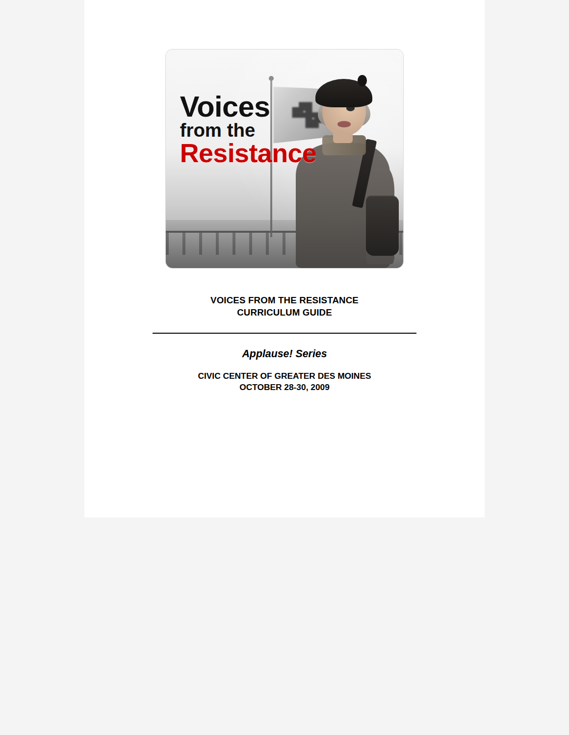Voices from the Resistance
VOICES FROM THE RESISTANCE
CURRICULUM GUIDE
Applause! Series
CIVIC CENTER OF GREATER DES MOINES
OCTOBER 28-30, 2009